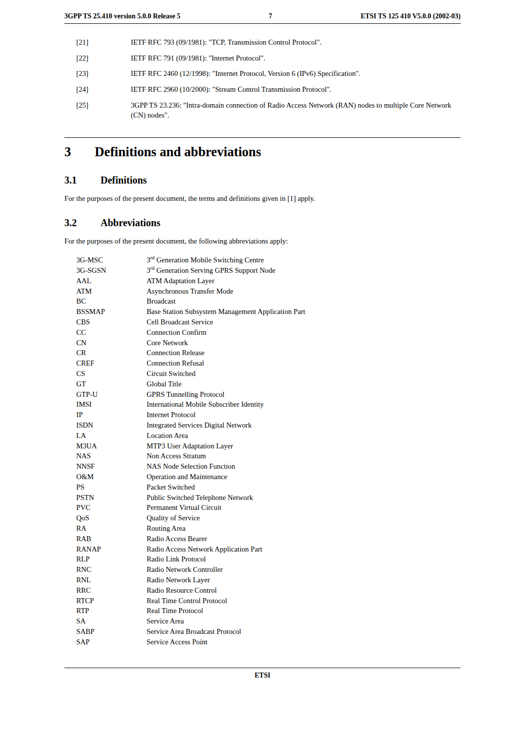3GPP TS 25.410 version 5.0.0 Release 5 7 ETSI TS 125 410 V5.0.0 (2002-03)
[21] IETF RFC 793 (09/1981): "TCP, Transmission Control Protocol".
[22] IETF RFC 791 (09/1981): "Internet Protocol".
[23] IETF RFC 2460 (12/1998): "Internet Protocol, Version 6 (IPv6) Specification".
[24] IETF RFC 2960 (10/2000): "Stream Control Transmission Protocol".
[25] 3GPP TS 23.236: "Intra-domain connection of Radio Access Network (RAN) nodes to multiple Core Network (CN) nodes".
3 Definitions and abbreviations
3.1 Definitions
For the purposes of the present document, the terms and definitions given in [1] apply.
3.2 Abbreviations
For the purposes of the present document, the following abbreviations apply:
| 3G-MSC | 3 rd Generation Mobile Switching Centre |
| 3G-SGSN | 3 rd Generation Serving GPRS Support Node |
| AAL | ATM Adaptation Layer |
| ATM | Asynchronous Transfer Mode |
| BC | Broadcast |
| BSSMAP | Base Station Subsystem Management Application Part |
| CBS | Cell Broadcast Service |
| CC | Connection Confirm |
| CN | Core Network |
| CR | Connection Release |
| CREF | Connection Refusal |
| CS | Circuit Switched |
| GT | Global Title |
| GTP-U | GPRS Tunnelling Protocol |
| IMSI | International Mobile Subscriber Identity |
| IP | Internet Protocol |
| ISDN | Integrated Services Digital Network |
| LA | Location Area |
| M3UA | MTP3 User Adaptation Layer |
| NAS | Non Access Stratum |
| NNSF | NAS Node Selection Function |
| O&M | Operation and Maintenance |
| PS | Packet Switched |
| PSTN | Public Switched Telephone Network |
| PVC | Permanent Virtual Circuit |
| QoS | Quality of Service |
| RA | Routing Area |
| RAB | Radio Access Bearer |
| RANAP | Radio Access Network Application Part |
| RLP | Radio Link Protocol |
| RNC | Radio Network Controller |
| RNL | Radio Network Layer |
| RRC | Radio Resource Control |
| RTCP | Real Time Control Protocol |
| RTP | Real Time Protocol |
| SA | Service Area |
| SABP | Service Area Broadcast Protocol |
| SAP | Service Access Point |
ETSI